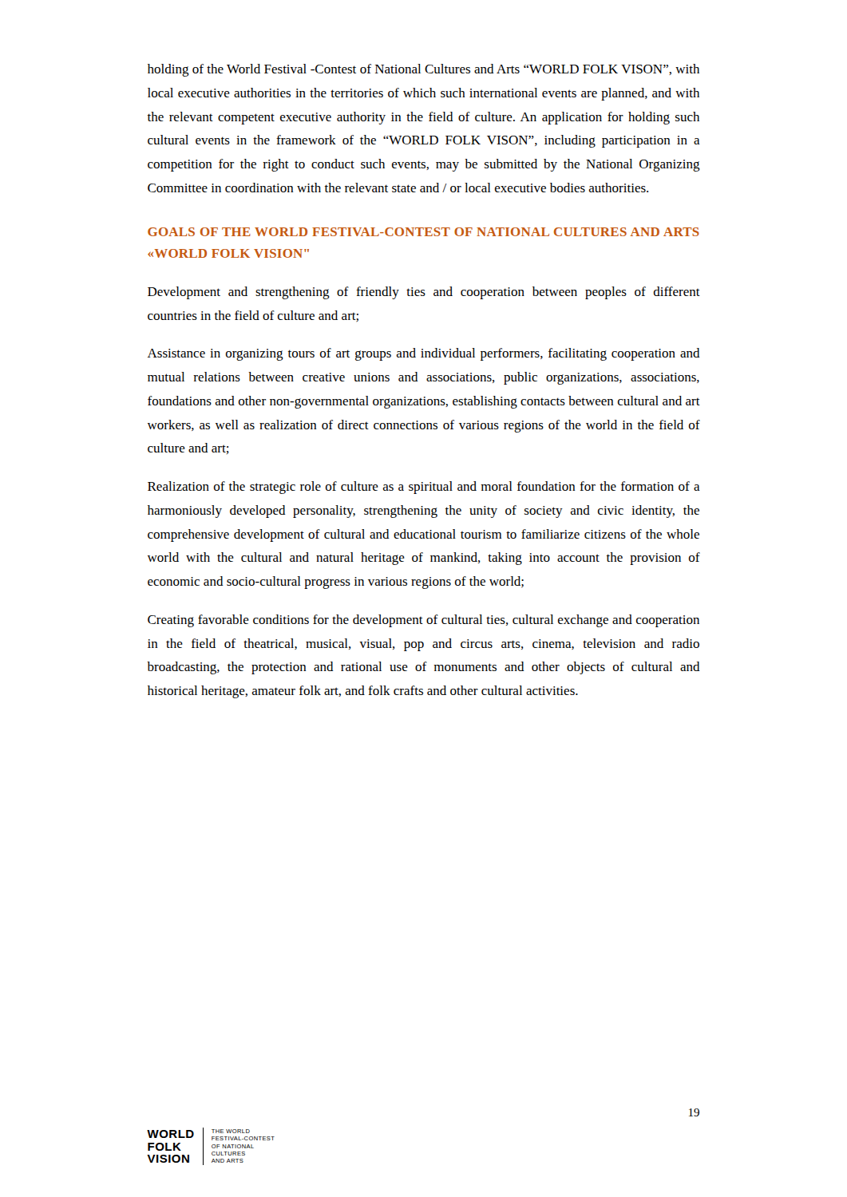holding of the World Festival -Contest of National Cultures and Arts “WORLD FOLK VISON”, with local executive authorities in the territories of which such international events are planned, and with the relevant competent executive authority in the field of culture. An application for holding such cultural events in the framework of the “WORLD FOLK VISON”, including participation in a competition for the right to conduct such events, may be submitted by the National Organizing Committee in coordination with the relevant state and / or local executive bodies authorities.
Goals of the World Festival-Contest of National Cultures and Arts «World Folk Vision"
Development and strengthening of friendly ties and cooperation between peoples of different countries in the field of culture and art;
Assistance in organizing tours of art groups and individual performers, facilitating cooperation and mutual relations between creative unions and associations, public organizations, associations, foundations and other non-governmental organizations, establishing contacts between cultural and art workers, as well as realization of direct connections of various regions of the world in the field of culture and art;
Realization of the strategic role of culture as a spiritual and moral foundation for the formation of a harmoniously developed personality, strengthening the unity of society and civic identity, the comprehensive development of cultural and educational tourism to familiarize citizens of the whole world with the cultural and natural heritage of mankind, taking into account the provision of economic and socio-cultural progress in various regions of the world;
Creating favorable conditions for the development of cultural ties, cultural exchange and cooperation in the field of theatrical, musical, visual, pop and circus arts, cinema, television and radio broadcasting, the protection and rational use of monuments and other objects of cultural and historical heritage, amateur folk art, and folk crafts and other cultural activities.
19
World
Folk
Vision
The World
Festival-Contest
of National
Cultures
and Arts